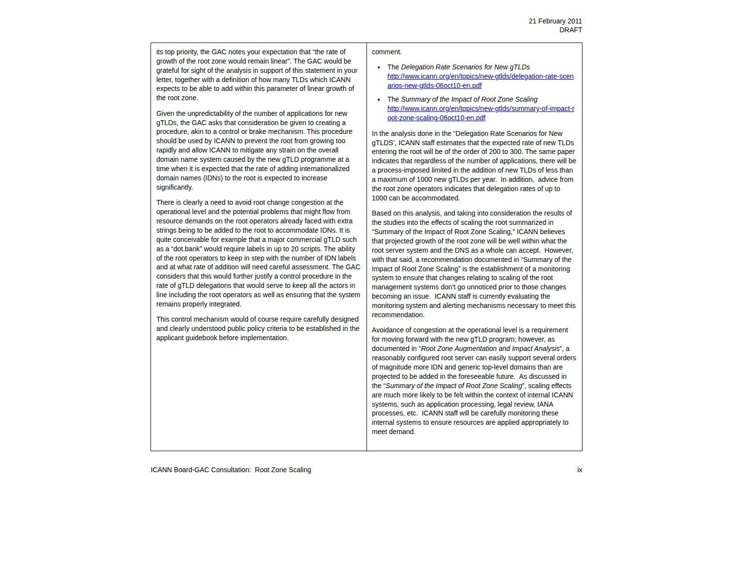21 February 2011
DRAFT
| its top priority, the GAC notes your expectation that “the rate of growth of the root zone would remain linear”. The GAC would be grateful for sight of the analysis in support of this statement in your letter, together with a definition of how many TLDs which ICANN expects to be able to add within this parameter of linear growth of the root zone. Given the unpredictability of the number of applications for new gTLDs, the GAC asks that consideration be given to creating a procedure, akin to a control or brake mechanism. This procedure should be used by ICANN to prevent the root from growing too rapidly and allow ICANN to mitigate any strain on the overall domain name system caused by the new gTLD programme at a time when it is expected that the rate of adding internationalized domain names (IDNs) to the root is expected to increase significantly. There is clearly a need to avoid root change congestion at the operational level and the potential problems that might flow from resource demands on the root operators already faced with extra strings being to be added to the root to accommodate IDNs. It is quite conceivable for example that a major commercial gTLD such as a “dot.bank” would require labels in up to 20 scripts. The ability of the root operators to keep in step with the number of IDN labels and at what rate of addition will need careful assessment. The GAC considers that this would further justify a control procedure in the rate of gTLD delegations that would serve to keep all the actors in line including the root operators as well as ensuring that the system remains properly integrated. This control mechanism would of course require carefully designed and clearly understood public policy criteria to be established in the applicant guidebook before implementation. | comment. The Delegation Rate Scenarios for New gTLDs http://www.icann.org/en/topics/new-gtlds/delegation-rate-scenarios-new-gtlds-06oct10-en.pdf The Summary of the Impact of Root Zone Scaling http://www.icann.org/en/topics/new-gtlds/summary-of-impact-root-zone-scaling-06oct10-en.pdf In the analysis done in the “Delegation Rate Scenarios for New gTLDS’, ICANN staff estimates that the expected rate of new TLDs entering the root will be of the order of 200 to 300. The same paper indicates that regardless of the number of applications, there will be a process-imposed limited in the addition of new TLDs of less than a maximum of 1000 new gTLDs per year. In addition, advice from the root zone operators indicates that delegation rates of up to 1000 can be accommodated. Based on this analysis, and taking into consideration the results of the studies into the effects of scaling the root summarized in “Summary of the Impact of Root Zone Scaling,” ICANN believes that projected growth of the root zone will be well within what the root server system and the DNS as a whole can accept. However, with that said, a recommendation documented in “Summary of the Impact of Root Zone Scaling” is the establishment of a monitoring system to ensure that changes relating to scaling of the root management systems don’t go unnoticed prior to those changes becoming an issue. ICANN staff is currently evaluating the monitoring system and alerting mechanisms necessary to meet this recommendation. Avoidance of congestion at the operational level is a requirement for moving forward with the new gTLD program; however, as documented in “ Root Zone Augmentation and Impact Analysis ”, a reasonably configured root server can easily support several orders of magnitude more IDN and generic top-level domains than are projected to be added in the foreseeable future. As discussed in the “ Summary of the Impact of Root Zone Scaling ”, scaling effects are much more likely to be felt within the context of internal ICANN systems, such as application processing, legal review, IANA processes, etc. ICANN staff will be carefully monitoring these internal systems to ensure resources are applied appropriately to meet demand. |
ICANN Board-GAC Consultation: Root Zone Scaling ix